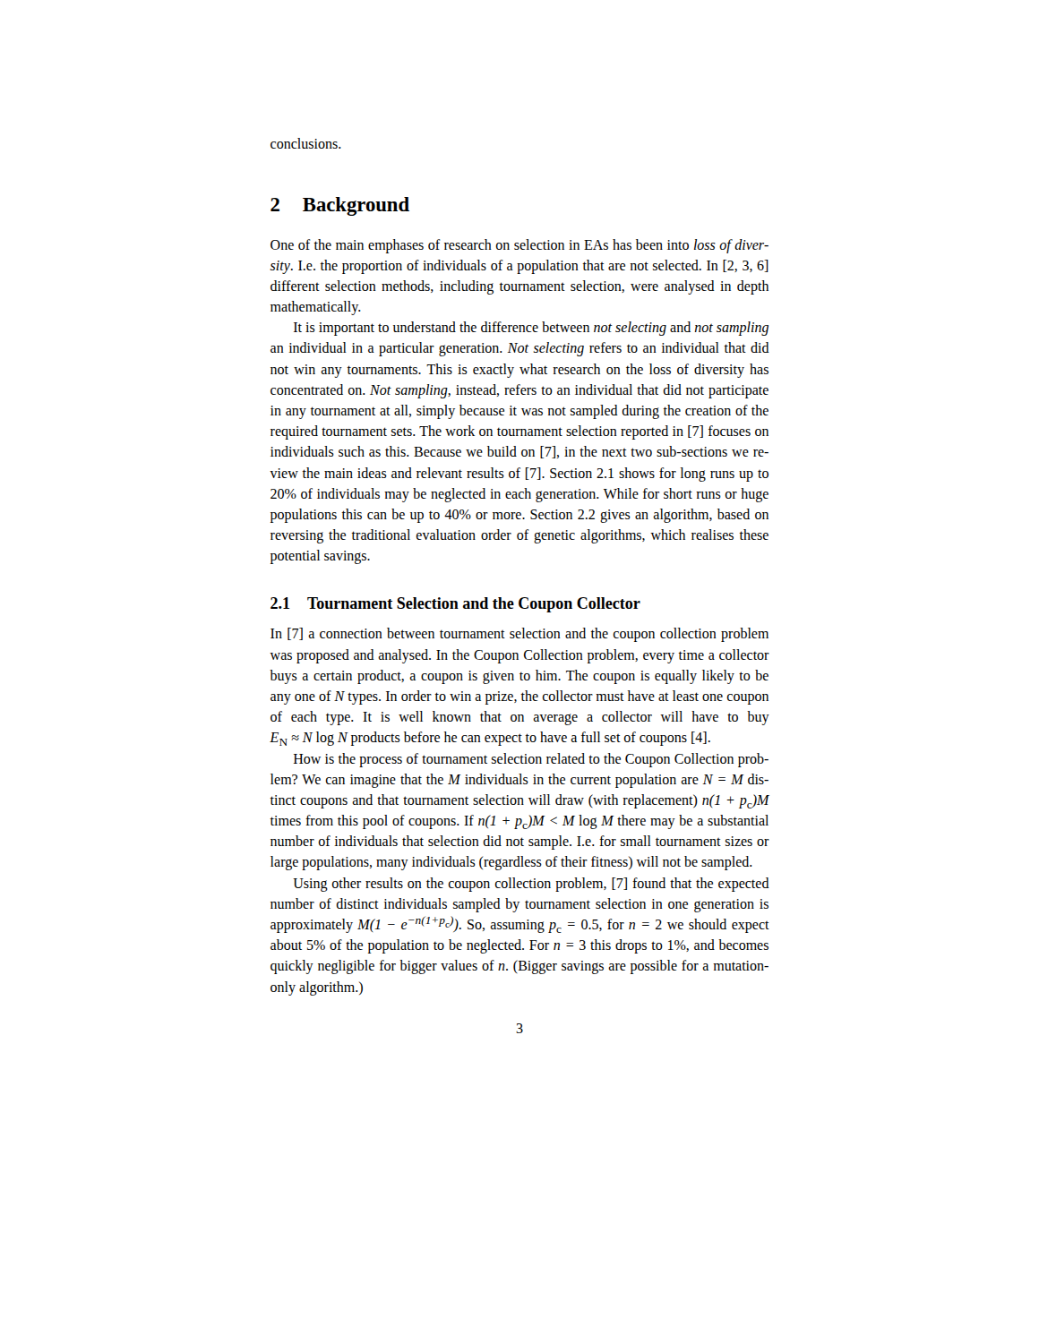conclusions.
2 Background
One of the main emphases of research on selection in EAs has been into loss of diversity. I.e. the proportion of individuals of a population that are not selected. In [2, 3, 6] different selection methods, including tournament selection, were analysed in depth mathematically.
It is important to understand the difference between not selecting and not sampling an individual in a particular generation. Not selecting refers to an individual that did not win any tournaments. This is exactly what research on the loss of diversity has concentrated on. Not sampling, instead, refers to an individual that did not participate in any tournament at all, simply because it was not sampled during the creation of the required tournament sets. The work on tournament selection reported in [7] focuses on individuals such as this. Because we build on [7], in the next two sub-sections we review the main ideas and relevant results of [7]. Section 2.1 shows for long runs up to 20% of individuals may be neglected in each generation. While for short runs or huge populations this can be up to 40% or more. Section 2.2 gives an algorithm, based on reversing the traditional evaluation order of genetic algorithms, which realises these potential savings.
2.1 Tournament Selection and the Coupon Collector
In [7] a connection between tournament selection and the coupon collection problem was proposed and analysed. In the Coupon Collection problem, every time a collector buys a certain product, a coupon is given to him. The coupon is equally likely to be any one of N types. In order to win a prize, the collector must have at least one coupon of each type. It is well known that on average a collector will have to buy EN ≈ N log N products before he can expect to have a full set of coupons [4].
How is the process of tournament selection related to the Coupon Collection problem? We can imagine that the M individuals in the current population are N = M distinct coupons and that tournament selection will draw (with replacement) n(1 + pc)M times from this pool of coupons. If n(1 + pc)M < M log M there may be a substantial number of individuals that selection did not sample. I.e. for small tournament sizes or large populations, many individuals (regardless of their fitness) will not be sampled.
Using other results on the coupon collection problem, [7] found that the expected number of distinct individuals sampled by tournament selection in one generation is approximately M(1 − e−n(1+pc)). So, assuming pc = 0.5, for n = 2 we should expect about 5% of the population to be neglected. For n = 3 this drops to 1%, and becomes quickly negligible for bigger values of n. (Bigger savings are possible for a mutation-only algorithm.)
3